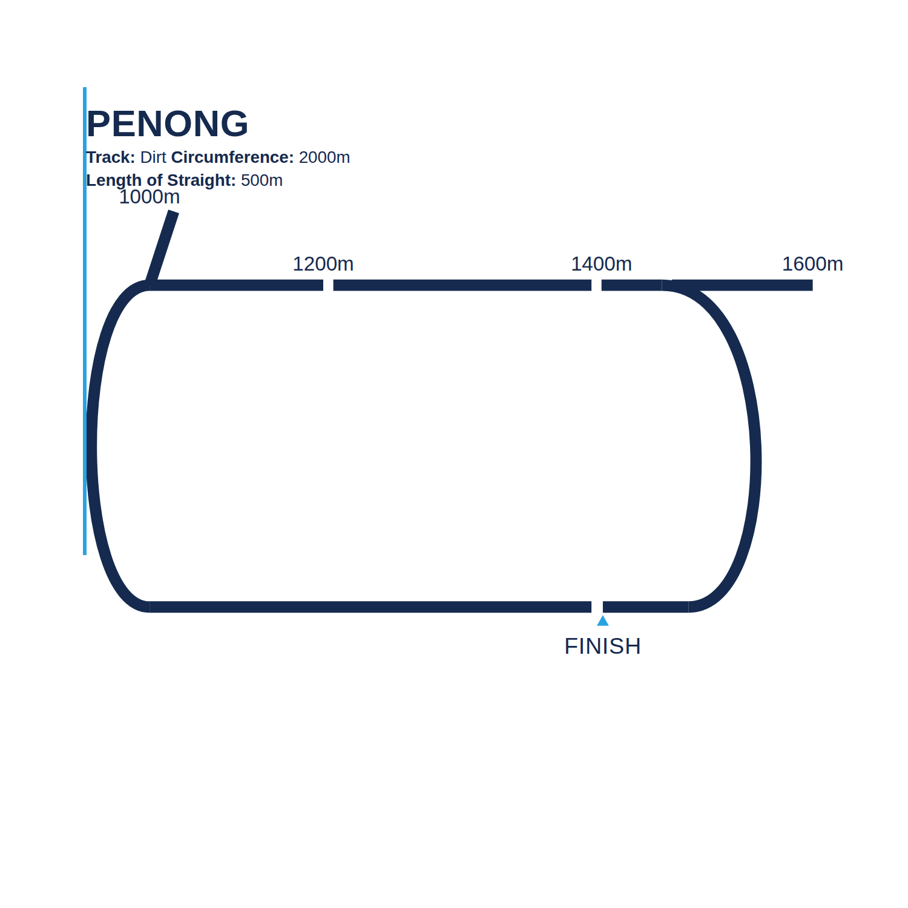PENONG
Track: Dirt Circumference: 2000m
Length of Straight: 500m
Penong racecourse track diagram An oval dirt track of 2000m circumference with a 500m straight. Start markers are shown at 1000m, 1200m, 1400m and 1600m, with the finish line on the home straight. 1000m 1200m 1400m 1600m FINISH